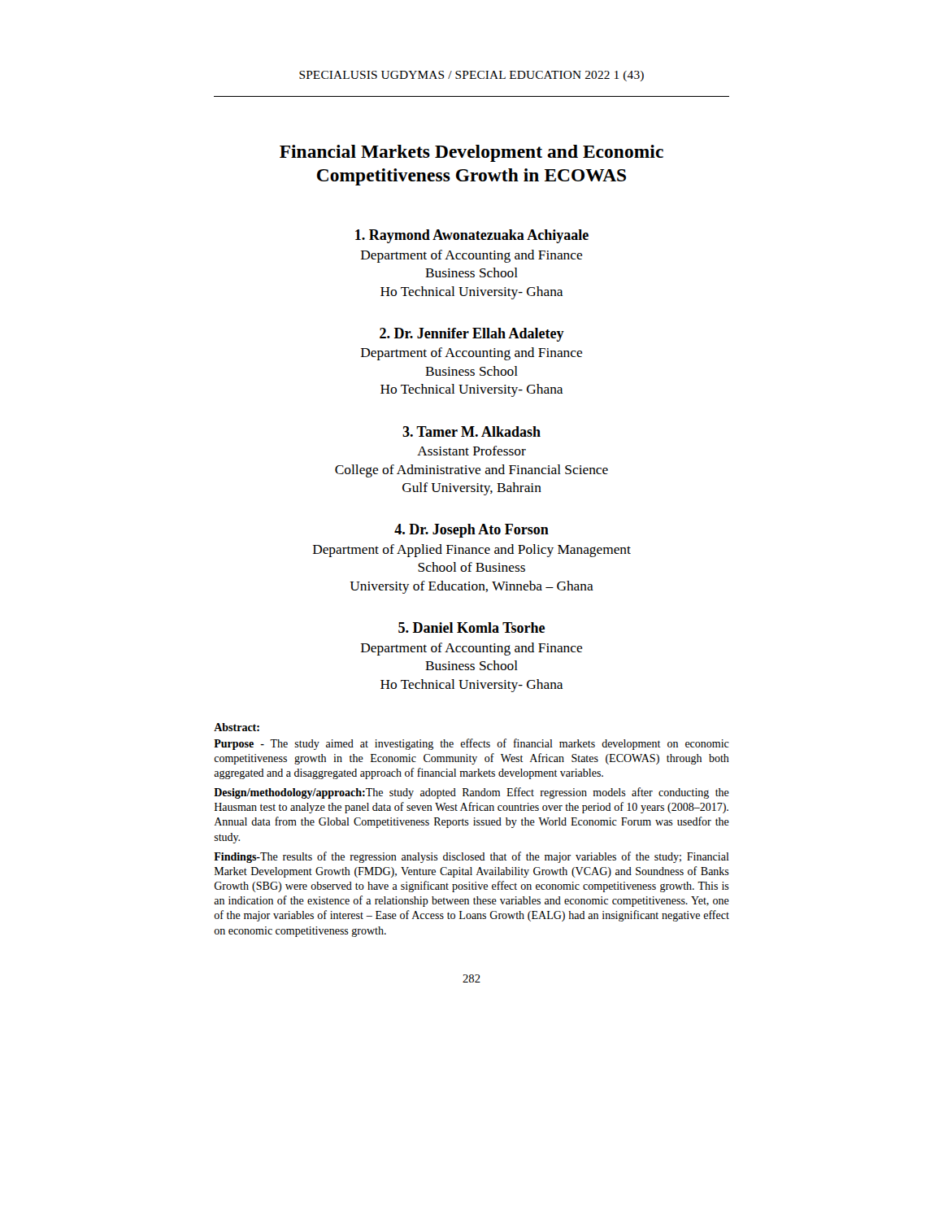SPECIALUSIS UGDYMAS / SPECIAL EDUCATION 2022 1 (43)
Financial Markets Development and Economic Competitiveness Growth in ECOWAS
Raymond Awonatezuaka Achiyaale Department of Accounting and Finance Business School Ho Technical University- Ghana
Dr. Jennifer Ellah Adaletey Department of Accounting and Finance Business School Ho Technical University- Ghana
Tamer M. Alkadash Assistant Professor College of Administrative and Financial Science Gulf University, Bahrain
Dr. Joseph Ato Forson Department of Applied Finance and Policy Management School of Business University of Education, Winneba – Ghana
Daniel Komla Tsorhe Department of Accounting and Finance Business School Ho Technical University- Ghana
Abstract:
Purpose - The study aimed at investigating the effects of financial markets development on economic competitiveness growth in the Economic Community of West African States (ECOWAS) through both aggregated and a disaggregated approach of financial markets development variables.
Design/methodology/approach: The study adopted Random Effect regression models after conducting the Hausman test to analyze the panel data of seven West African countries over the period of 10 years (2008–2017). Annual data from the Global Competitiveness Reports issued by the World Economic Forum was usedfor the study.
Findings-The results of the regression analysis disclosed that of the major variables of the study; Financial Market Development Growth (FMDG), Venture Capital Availability Growth (VCAG) and Soundness of Banks Growth (SBG) were observed to have a significant positive effect on economic competitiveness growth. This is an indication of the existence of a relationship between these variables and economic competitiveness. Yet, one of the major variables of interest – Ease of Access to Loans Growth (EALG) had an insignificant negative effect on economic competitiveness growth.
282